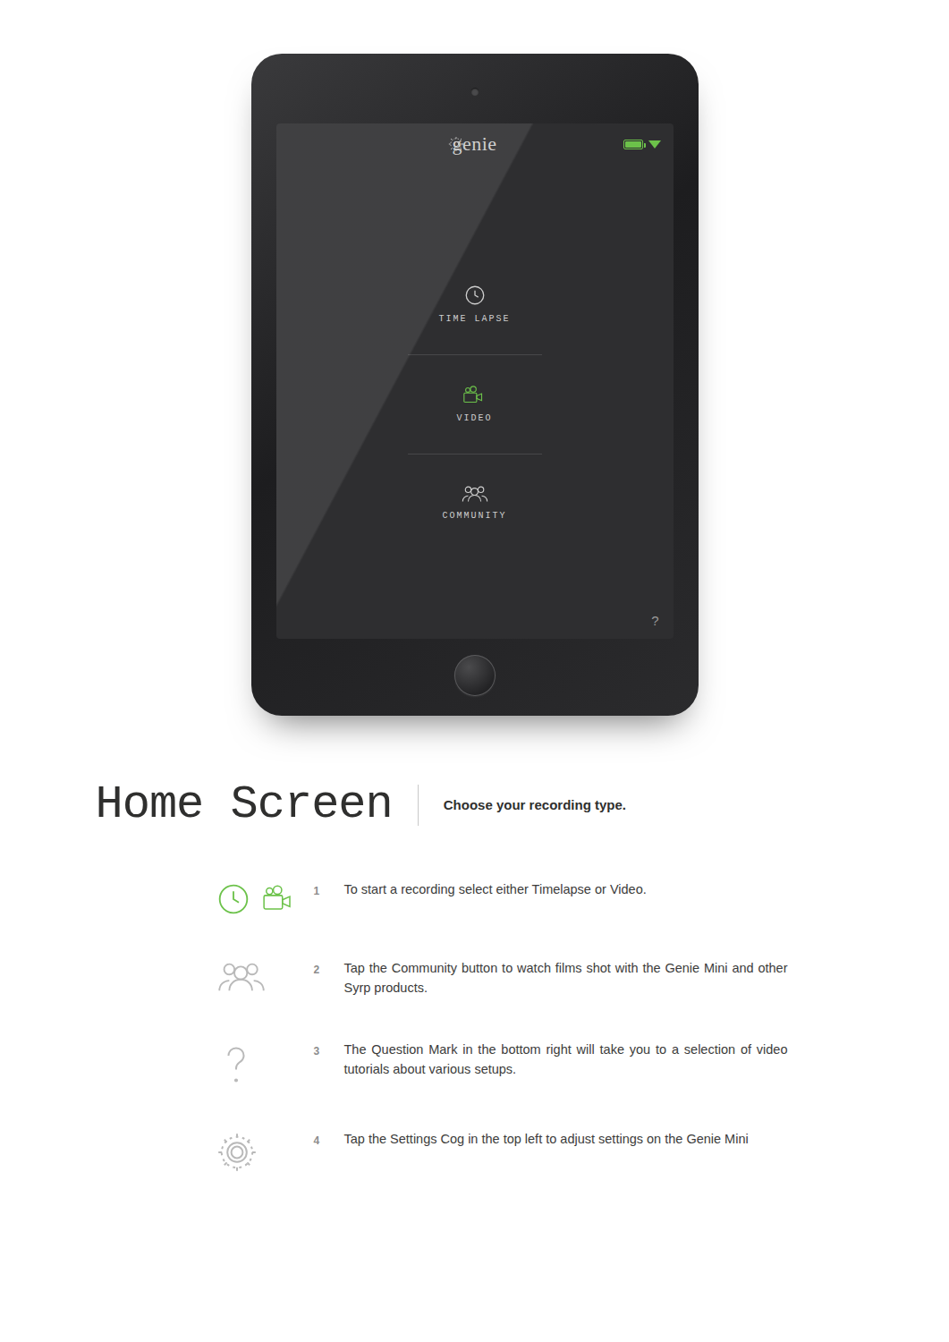genie
Time Lapse
Video
Community
?
Home Screen
Choose your recording type.
1 To start a recording select either Timelapse or Video.
2 Tap the Community button to watch films shot with the Genie Mini and other Syrp products.
3 The Question Mark in the bottom right will take you to a selection of video tutorials about various setups.
4 Tap the Settings Cog in the top left to adjust settings on the Genie Mini